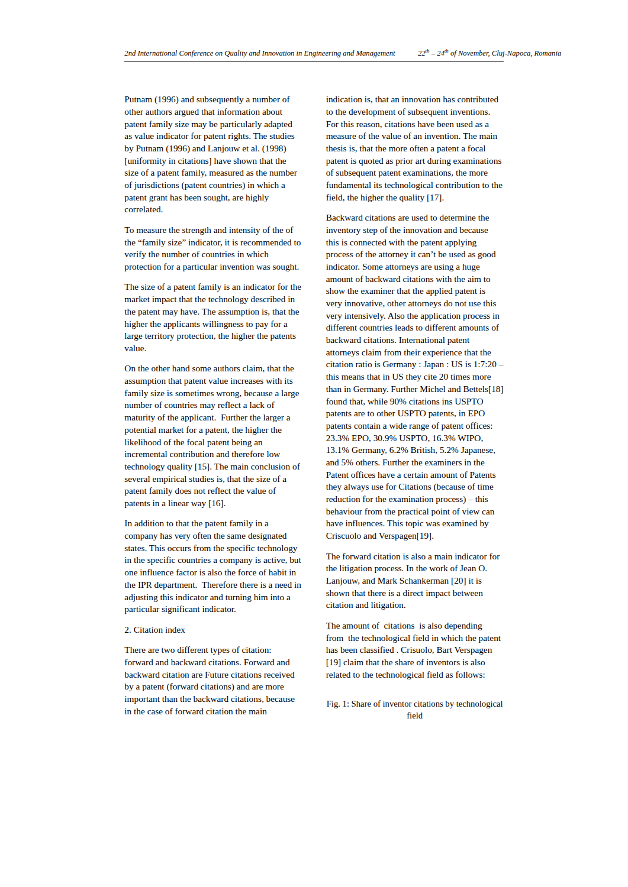2nd International Conference on Quality and Innovation in Engineering and Management 22th – 24th of November, Cluj-Napoca, Romania
Putnam (1996) and subsequently a number of other authors argued that information about patent family size may be particularly adapted as value indicator for patent rights. The studies by Putnam (1996) and Lanjouw et al. (1998) [uniformity in citations] have shown that the size of a patent family, measured as the number of jurisdictions (patent countries) in which a patent grant has been sought, are highly correlated.
To measure the strength and intensity of the of the “family size” indicator, it is recommended to verify the number of countries in which protection for a particular invention was sought.
The size of a patent family is an indicator for the market impact that the technology described in the patent may have. The assumption is, that the higher the applicants willingness to pay for a large territory protection, the higher the patents value.
On the other hand some authors claim, that the assumption that patent value increases with its family size is sometimes wrong, because a large number of countries may reflect a lack of maturity of the applicant. Further the larger a potential market for a patent, the higher the likelihood of the focal patent being an incremental contribution and therefore low technology quality [15]. The main conclusion of several empirical studies is, that the size of a patent family does not reflect the value of patents in a linear way [16].
In addition to that the patent family in a company has very often the same designated states. This occurs from the specific technology in the specific countries a company is active, but one influence factor is also the force of habit in the IPR department. Therefore there is a need in adjusting this indicator and turning him into a particular significant indicator.
2. Citation index
There are two different types of citation: forward and backward citations. Forward and backward citation are Future citations received by a patent (forward citations) and are more important than the backward citations, because in the case of forward citation the main indication is, that an innovation has contributed to the development of subsequent inventions. For this reason, citations have been used as a measure of the value of an invention. The main thesis is, that the more often a patent a focal patent is quoted as prior art during examinations of subsequent patent examinations, the more fundamental its technological contribution to the field, the higher the quality [17].
Backward citations are used to determine the inventory step of the innovation and because this is connected with the patent applying process of the attorney it can’t be used as good indicator. Some attorneys are using a huge amount of backward citations with the aim to show the examiner that the applied patent is very innovative, other attorneys do not use this very intensively. Also the application process in different countries leads to different amounts of backward citations. International patent attorneys claim from their experience that the citation ratio is Germany : Japan : US is 1:7:20 – this means that in US they cite 20 times more than in Germany. Further Michel and Bettels[18] found that, while 90% citations ins USPTO patents are to other USPTO patents, in EPO patents contain a wide range of patent offices: 23.3% EPO, 30.9% USPTO, 16.3% WIPO, 13.1% Germany, 6.2% British, 5.2% Japanese, and 5% others. Further the examiners in the Patent offices have a certain amount of Patents they always use for Citations (because of time reduction for the examination process) – this behaviour from the practical point of view can have influences. This topic was examined by Criscuolo and Verspagen[19].
The forward citation is also a main indicator for the litigation process. In the work of Jean O. Lanjouw, and Mark Schankerman [20] it is shown that there is a direct impact between citation and litigation.
The amount of citations is also depending from the technological field in which the patent has been classified . Crisuolo, Bart Verspagen [19] claim that the share of inventors is also related to the technological field as follows:
Fig. 1: Share of inventor citations by technological field